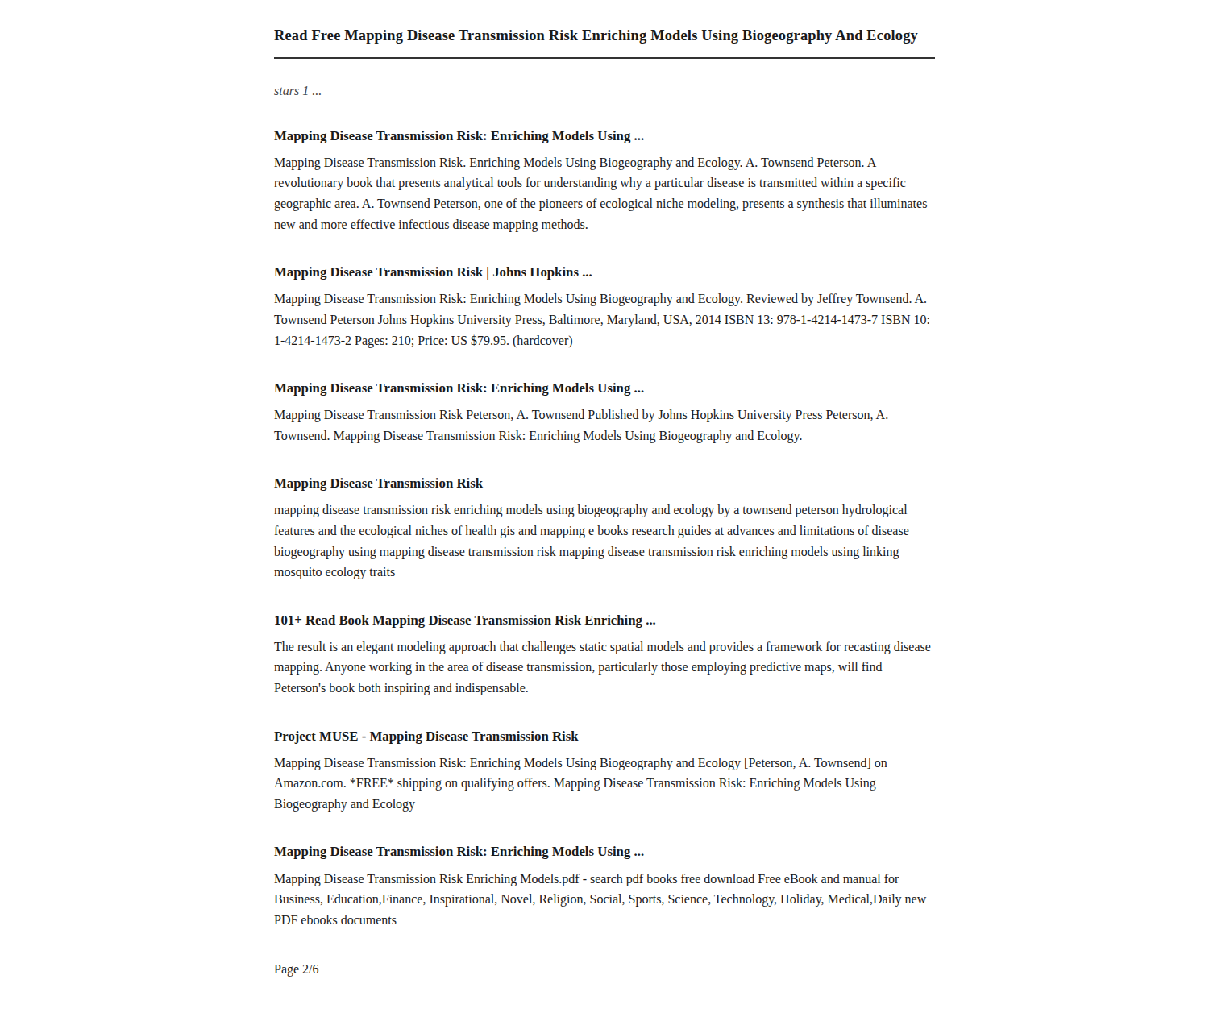Read Free Mapping Disease Transmission Risk Enriching Models Using Biogeography And Ecology
stars 1 ...
Mapping Disease Transmission Risk: Enriching Models Using ...
Mapping Disease Transmission Risk. Enriching Models Using Biogeography and Ecology. A. Townsend Peterson. A revolutionary book that presents analytical tools for understanding why a particular disease is transmitted within a specific geographic area. A. Townsend Peterson, one of the pioneers of ecological niche modeling, presents a synthesis that illuminates new and more effective infectious disease mapping methods.
Mapping Disease Transmission Risk | Johns Hopkins ...
Mapping Disease Transmission Risk: Enriching Models Using Biogeography and Ecology. Reviewed by Jeffrey Townsend. A. Townsend Peterson Johns Hopkins University Press, Baltimore, Maryland, USA, 2014 ISBN 13: 978-1-4214-1473-7 ISBN 10: 1-4214-1473-2 Pages: 210; Price: US $79.95. (hardcover)
Mapping Disease Transmission Risk: Enriching Models Using ...
Mapping Disease Transmission Risk Peterson, A. Townsend Published by Johns Hopkins University Press Peterson, A. Townsend. Mapping Disease Transmission Risk: Enriching Models Using Biogeography and Ecology.
Mapping Disease Transmission Risk
mapping disease transmission risk enriching models using biogeography and ecology by a townsend peterson hydrological features and the ecological niches of health gis and mapping e books research guides at advances and limitations of disease biogeography using mapping disease transmission risk mapping disease transmission risk enriching models using linking mosquito ecology traits
101+ Read Book Mapping Disease Transmission Risk Enriching ...
The result is an elegant modeling approach that challenges static spatial models and provides a framework for recasting disease mapping. Anyone working in the area of disease transmission, particularly those employing predictive maps, will find Peterson's book both inspiring and indispensable.
Project MUSE - Mapping Disease Transmission Risk
Mapping Disease Transmission Risk: Enriching Models Using Biogeography and Ecology [Peterson, A. Townsend] on Amazon.com. *FREE* shipping on qualifying offers. Mapping Disease Transmission Risk: Enriching Models Using Biogeography and Ecology
Mapping Disease Transmission Risk: Enriching Models Using ...
Mapping Disease Transmission Risk Enriching Models.pdf - search pdf books free download Free eBook and manual for Business, Education,Finance, Inspirational, Novel, Religion, Social, Sports, Science, Technology, Holiday, Medical,Daily new PDF ebooks documents
Page 2/6